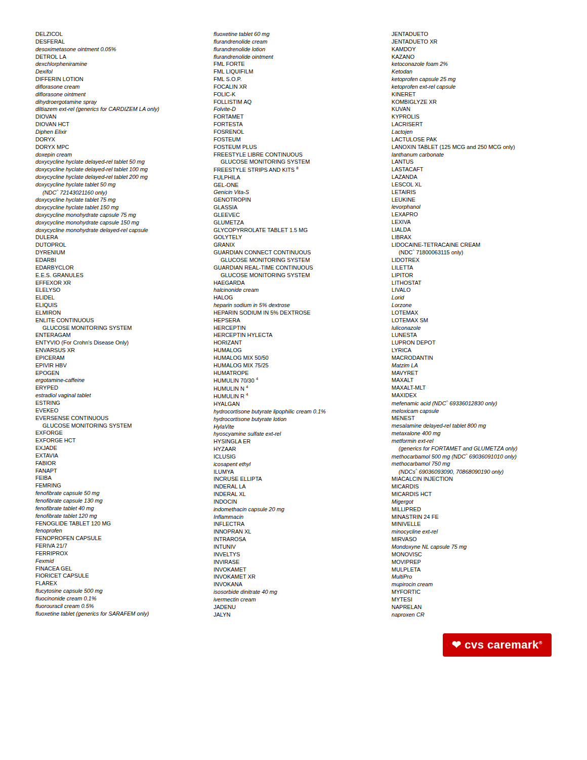DELZICOL
DESFERAL
desoximetasone ointment 0.05%
DETROL LA
dexchlorpheniramine
Dexifol
DIFFERIN LOTION
diflorasone cream
diflorasone ointment
dihydroergotamine spray
diltiazem ext-rel (generics for CARDIZEM LA only)
DIOVAN
DIOVAN HCT
Diphen Elixir
DORYX
DORYX MPC
doxepin cream
doxycycline hyclate delayed-rel tablet 50 mg
doxycycline hyclate delayed-rel tablet 100 mg
doxycycline hyclate delayed-rel tablet 200 mg
doxycycline hyclate tablet 50 mg(NDC^ 72143021160 only)
doxycycline hyclate tablet 75 mg
doxycycline hyclate tablet 150 mg
doxycycline monohydrate capsule 75 mg
doxycycline monohydrate capsule 150 mg
doxycycline monohydrate delayed-rel capsule
DULERA
DUTOPROL
DYRENIUM
EDARBI
EDARBYCLOR
E.E.S. GRANULES
EFFEXOR XR
ELELYSO
ELIDEL
ELIQUIS
ELMIRON
ENLITE CONTINUOUSGLUCOSE MONITORING SYSTEM
ENTERAGAM
ENTYVIO (For Crohn's Disease Only)
ENVARSUS XR
EPICERAM
EPIVIR HBV
EPOGEN
ergotamine-caffeine
ERYPED
estradiol vaginal tablet
ESTRING
EVEKEO
EVERSENSE CONTINUOUSGLUCOSE MONITORING SYSTEM
EXFORGE
EXFORGE HCT
EXJADE
EXTAVIA
FABIOR
FANAPT
FEIBA
FEMRING
fenofibrate capsule 50 mg
fenofibrate capsule 130 mg
fenofibrate tablet 40 mg
fenofibrate tablet 120 mg
FENOGLIDE TABLET 120 MG
fenoprofen
FENOPROFEN CAPSULE
FERIVA 21/7
FERRIPROX
Fexmid
FINACEA GEL
FIORICET CAPSULE
FLAREX
flucytosine capsule 500 mg
fluocinonide cream 0.1%
fluorouracil cream 0.5%
fluoxetine tablet (generics for SARAFEM only)
fluoxetine tablet 60 mg
flurandrenolide cream
flurandrenolide lotion
flurandrenolide ointment
FML FORTE
FML LIQUIFILM
FML S.O.P.
FOCALIN XR
FOLIC-K
FOLLISTIM AQ
Folvite-D
FORTAMET
FORTESTA
FOSRENOL
FOSTEUM
FOSTEUM PLUS
FREESTYLE LIBRE CONTINUOUSGLUCOSE MONITORING SYSTEM
FREESTYLE STRIPS AND KITS 8
FULPHILA
GEL-ONE
Genicin Vita-S
GENOTROPIN
GLASSIA
GLEEVEC
GLUMETZA
GLYCOPYRROLATE TABLET 1.5 MG
GOLYTELY
GRANIX
GUARDIAN CONNECT CONTINUOUSGLUCOSE MONITORING SYSTEM
GUARDIAN REAL-TIME CONTINUOUSGLUCOSE MONITORING SYSTEM
HAEGARDA
halcinonide cream
HALOG
heparin sodium in 5% dextrose
HEPARIN SODIUM IN 5% DEXTROSE
HEPSERA
HERCEPTIN
HERCEPTIN HYLECTA
HORIZANT
HUMALOG
HUMALOG MIX 50/50
HUMALOG MIX 75/25
HUMATROPE
HUMULIN 70/30 4
HUMULIN N 4
HUMULIN R 4
HYALGAN
hydrocortisone butyrate lipophilic cream 0.1%
hydrocortisone butyrate lotion
HylaVite
hyoscyamine sulfate ext-rel
HYSINGLA ER
HYZAAR
ICLUSIG
icosapent ethyl
ILUMYA
INCRUSE ELLIPTA
INDERAL LA
INDERAL XL
INDOCIN
indomethacin capsule 20 mg
Inflammacin
INFLECTRA
INNOPRAN XL
INTRAROSA
INTUNIV
INVELTYS
INVIRASE
INVOKAMET
INVOKAMET XR
INVOKANA
isosorbide dinitrate 40 mg
ivermectin cream
JADENU
JALYN
JENTADUETO
JENTADUETO XR
KAMDOY
KAZANO
ketoconazole foam 2%
Ketodan
ketoprofen capsule 25 mg
ketoprofen ext-rel capsule
KINERET
KOMBIGLYZE XR
KUVAN
KYPROLIS
LACRISERT
Lactojen
LACTULOSE PAK
LANOXIN TABLET (125 MCG and 250 MCG only)
lanthanum carbonate
LANTUS
LASTACAFT
LAZANDA
LESCOL XL
LETAIRIS
LEUKINE
levorphanol
LEXAPRO
LEXIVA
LIALDA
LIBRAX
LIDOCAINE-TETRACAINE CREAM(NDC^ 71800063115 only)
LIDOTREX
LILETTA
LIPITOR
LITHOSTAT
LIVALO
Lorid
Lorzone
LOTEMAX
LOTEMAX SM
luliconazole
LUNESTA
LUPRON DEPOT
LYRICA
MACRODANTIN
Matzim LA
MAVYRET
MAXALT
MAXALT-MLT
MAXIDEX
mefenamic acid (NDC^ 69336012830 only)
meloxicam capsule
MENEST
mesalamine delayed-rel tablet 800 mg
metaxalone 400 mg
metformin ext-rel(generics for FORTAMET and GLUMETZA only)
methocarbamol 500 mg (NDC^ 69036091010 only)
methocarbamol 750 mg(NDCs^ 69036093090, 70868090190 only)
MIACALCIN INJECTION
MICARDIS
MICARDIS HCT
Migergot
MILLIPRED
MINASTRIN 24 FE
MINIVELLE
minocycline ext-rel
MIRVASO
Mondoxyne NL capsule 75 mg
MONOVISC
MOVIPREP
MULPLETA
MultiPro
mupirocin cream
MYFORTIC
MYTESI
NAPRELAN
naproxen CR
❤ cvs caremark®